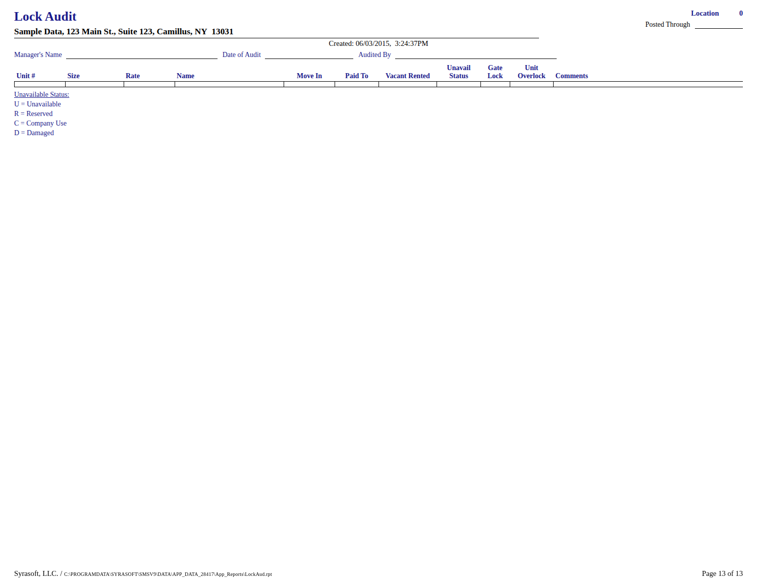Lock Audit
Location 0
Sample Data, 123 Main St., Suite 123, Camillus, NY 13031
Posted Through
Created: 06/03/2015, 3:24:37PM
Manager's Name Date of Audit Audited By
| Unit # | Size | Rate | Name | Move In | Paid To | Vacant Rented | Unavail Status | Gate Lock | Unit Overlock | Comments |
| --- | --- | --- | --- | --- | --- | --- | --- | --- | --- | --- |
Unavailable Status:
U = Unavailable
R = Reserved
C = Company Use
D = Damaged
Syrasoft, LLC. / C:\PROGRAMDATA\SYRASOFT\SMSV9\DATA\APP_DATA_28417\App_Reports\LockAud.rpt
Page 13 of 13